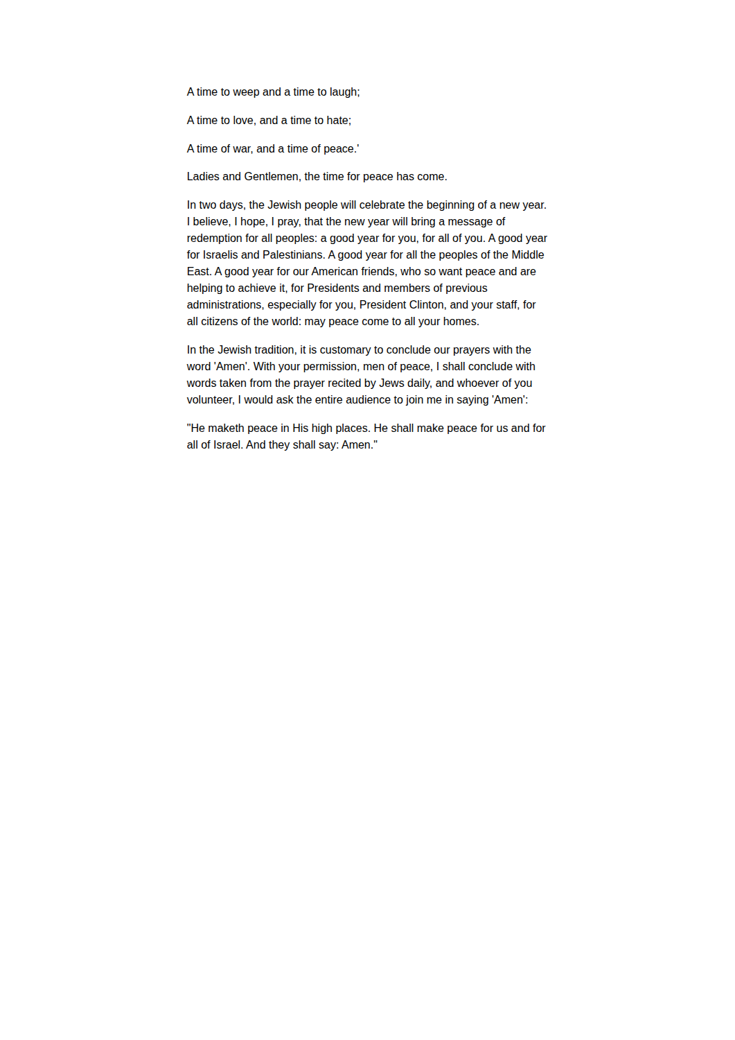A time to weep and a time to laugh;
A time to love, and a time to hate;
A time of war, and a time of peace.'
Ladies and Gentlemen, the time for peace has come.
In two days, the Jewish people will celebrate the beginning of a new year. I believe, I hope, I pray, that the new year will bring a message of redemption for all peoples: a good year for you, for all of you. A good year for Israelis and Palestinians. A good year for all the peoples of the Middle East. A good year for our American friends, who so want peace and are helping to achieve it, for Presidents and members of previous administrations, especially for you, President Clinton, and your staff, for all citizens of the world: may peace come to all your homes.
In the Jewish tradition, it is customary to conclude our prayers with the word 'Amen'. With your permission, men of peace, I shall conclude with words taken from the prayer recited by Jews daily, and whoever of you volunteer, I would ask the entire audience to join me in saying 'Amen':
"He maketh peace in His high places. He shall make peace for us and for all of Israel. And they shall say: Amen."